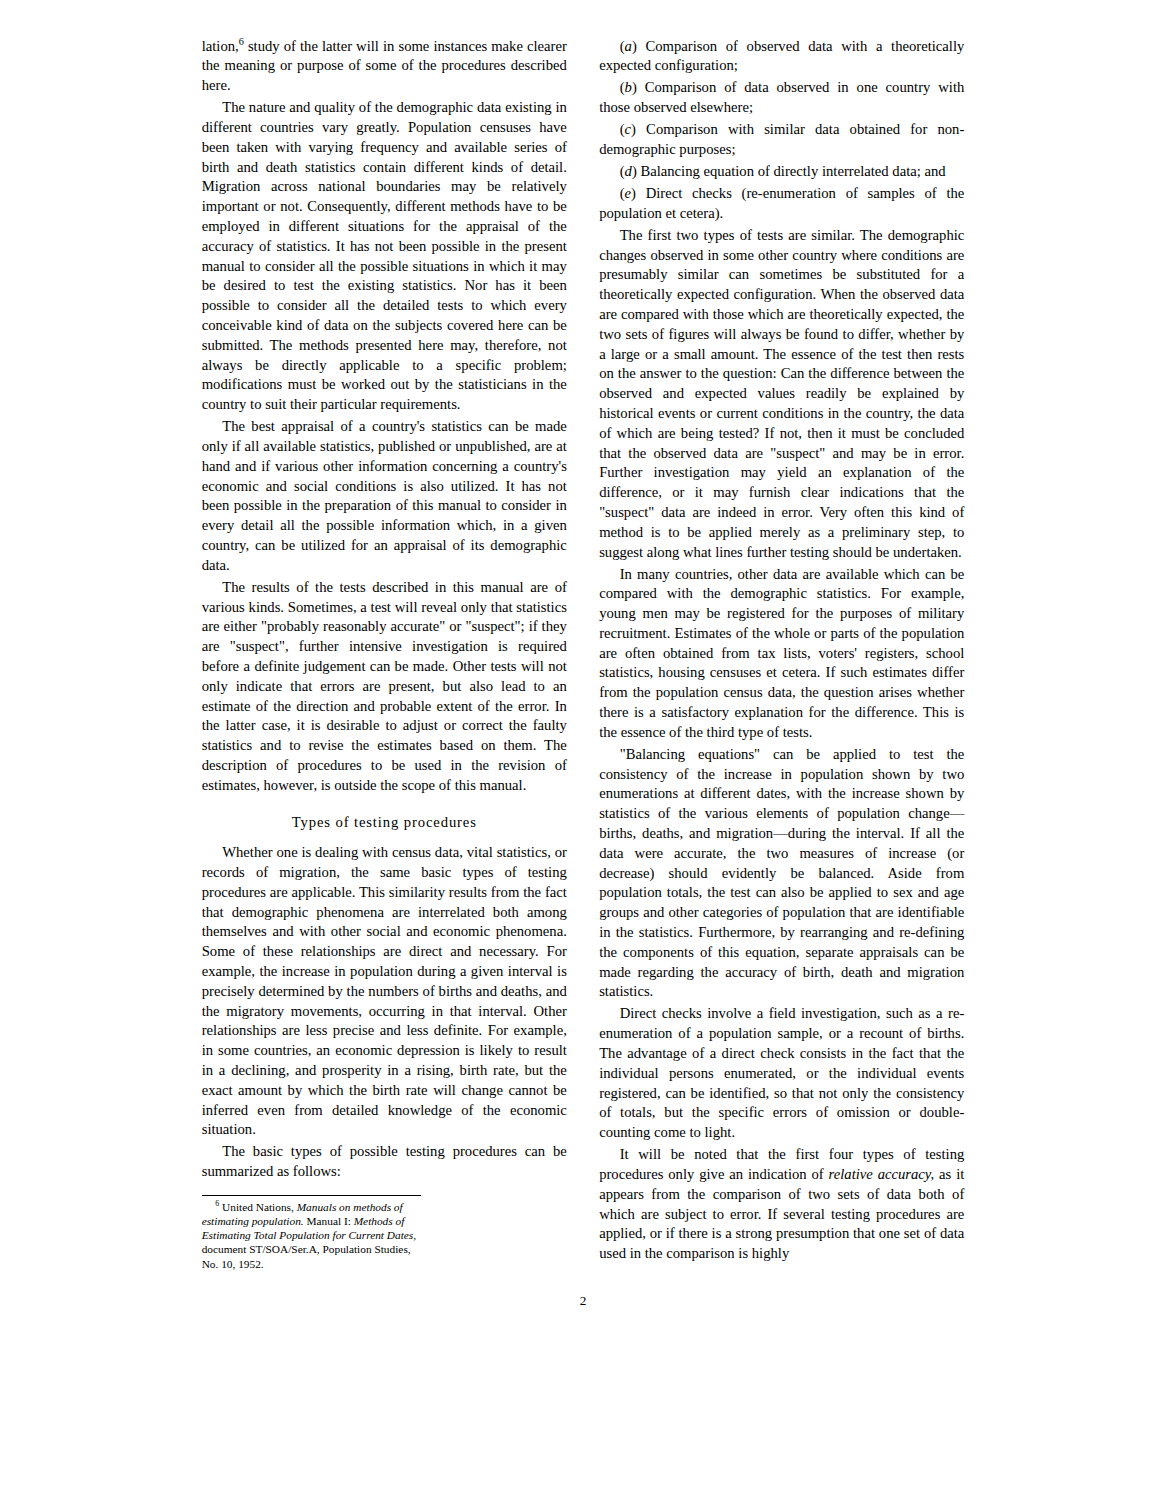lation,6 study of the latter will in some instances make clearer the meaning or purpose of some of the procedures described here.
The nature and quality of the demographic data existing in different countries vary greatly. Population censuses have been taken with varying frequency and available series of birth and death statistics contain different kinds of detail. Migration across national boundaries may be relatively important or not. Consequently, different methods have to be employed in different situations for the appraisal of the accuracy of statistics. It has not been possible in the present manual to consider all the possible situations in which it may be desired to test the existing statistics. Nor has it been possible to consider all the detailed tests to which every conceivable kind of data on the subjects covered here can be submitted. The methods presented here may, therefore, not always be directly applicable to a specific problem; modifications must be worked out by the statisticians in the country to suit their particular requirements.
The best appraisal of a country's statistics can be made only if all available statistics, published or unpublished, are at hand and if various other information concerning a country's economic and social conditions is also utilized. It has not been possible in the preparation of this manual to consider in every detail all the possible information which, in a given country, can be utilized for an appraisal of its demographic data.
The results of the tests described in this manual are of various kinds. Sometimes, a test will reveal only that statistics are either "probably reasonably accurate" or "suspect"; if they are "suspect", further intensive investigation is required before a definite judgement can be made. Other tests will not only indicate that errors are present, but also lead to an estimate of the direction and probable extent of the error. In the latter case, it is desirable to adjust or correct the faulty statistics and to revise the estimates based on them. The description of procedures to be used in the revision of estimates, however, is outside the scope of this manual.
Types of testing procedures
Whether one is dealing with census data, vital statistics, or records of migration, the same basic types of testing procedures are applicable. This similarity results from the fact that demographic phenomena are interrelated both among themselves and with other social and economic phenomena. Some of these relationships are direct and necessary. For example, the increase in population during a given interval is precisely determined by the numbers of births and deaths, and the migratory movements, occurring in that interval. Other relationships are less precise and less definite. For example, in some countries, an economic depression is likely to result in a declining, and prosperity in a rising, birth rate, but the exact amount by which the birth rate will change cannot be inferred even from detailed knowledge of the economic situation.
The basic types of possible testing procedures can be summarized as follows:
6 United Nations, Manuals on methods of estimating population. Manual I: Methods of Estimating Total Population for Current Dates, document ST/SOA/Ser.A, Population Studies, No. 10, 1952.
(a) Comparison of observed data with a theoretically expected configuration;
(b) Comparison of data observed in one country with those observed elsewhere;
(c) Comparison with similar data obtained for non-demographic purposes;
(d) Balancing equation of directly interrelated data; and
(e) Direct checks (re-enumeration of samples of the population et cetera).
The first two types of tests are similar. The demographic changes observed in some other country where conditions are presumably similar can sometimes be substituted for a theoretically expected configuration. When the observed data are compared with those which are theoretically expected, the two sets of figures will always be found to differ, whether by a large or a small amount. The essence of the test then rests on the answer to the question: Can the difference between the observed and expected values readily be explained by historical events or current conditions in the country, the data of which are being tested? If not, then it must be concluded that the observed data are "suspect" and may be in error. Further investigation may yield an explanation of the difference, or it may furnish clear indications that the "suspect" data are indeed in error. Very often this kind of method is to be applied merely as a preliminary step, to suggest along what lines further testing should be undertaken.
In many countries, other data are available which can be compared with the demographic statistics. For example, young men may be registered for the purposes of military recruitment. Estimates of the whole or parts of the population are often obtained from tax lists, voters' registers, school statistics, housing censuses et cetera. If such estimates differ from the population census data, the question arises whether there is a satisfactory explanation for the difference. This is the essence of the third type of tests.
"Balancing equations" can be applied to test the consistency of the increase in population shown by two enumerations at different dates, with the increase shown by statistics of the various elements of population change—births, deaths, and migration—during the interval. If all the data were accurate, the two measures of increase (or decrease) should evidently be balanced. Aside from population totals, the test can also be applied to sex and age groups and other categories of population that are identifiable in the statistics. Furthermore, by rearranging and re-defining the components of this equation, separate appraisals can be made regarding the accuracy of birth, death and migration statistics.
Direct checks involve a field investigation, such as a re-enumeration of a population sample, or a recount of births. The advantage of a direct check consists in the fact that the individual persons enumerated, or the individual events registered, can be identified, so that not only the consistency of totals, but the specific errors of omission or double-counting come to light.
It will be noted that the first four types of testing procedures only give an indication of relative accuracy, as it appears from the comparison of two sets of data both of which are subject to error. If several testing procedures are applied, or if there is a strong presumption that one set of data used in the comparison is highly
2